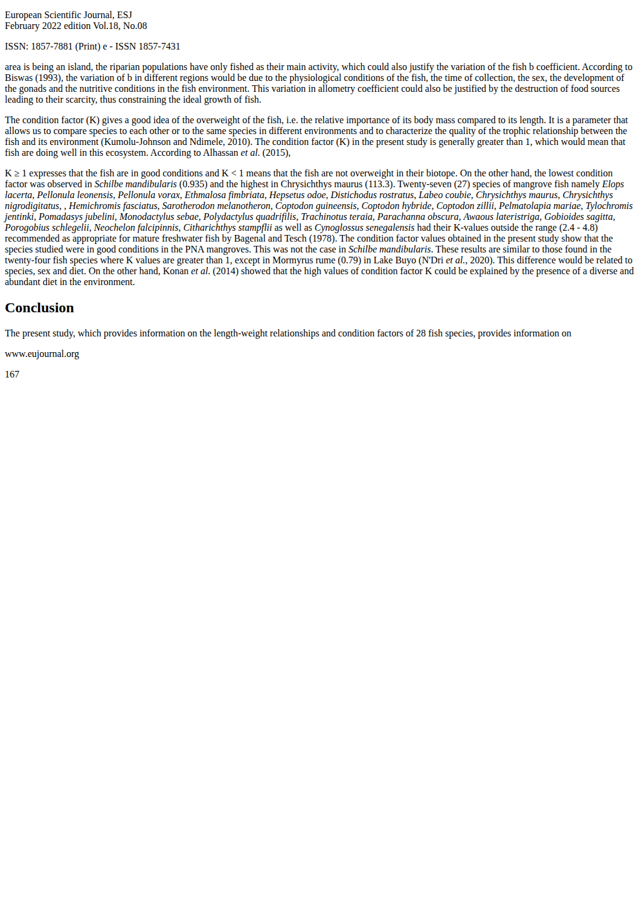European Scientific Journal, ESJ
February 2022 edition Vol.18, No.08
ISSN: 1857-7881 (Print) e - ISSN 1857-7431
area is being an island, the riparian populations have only fished as their main activity, which could also justify the variation of the fish b coefficient. According to Biswas (1993), the variation of b in different regions would be due to the physiological conditions of the fish, the time of collection, the sex, the development of the gonads and the nutritive conditions in the fish environment. This variation in allometry coefficient could also be justified by the destruction of food sources leading to their scarcity, thus constraining the ideal growth of fish.
The condition factor (K) gives a good idea of the overweight of the fish, i.e. the relative importance of its body mass compared to its length. It is a parameter that allows us to compare species to each other or to the same species in different environments and to characterize the quality of the trophic relationship between the fish and its environment (Kumolu-Johnson and Ndimele, 2010). The condition factor (K) in the present study is generally greater than 1, which would mean that fish are doing well in this ecosystem. According to Alhassan et al. (2015),
K ≥ 1 expresses that the fish are in good conditions and K < 1 means that the fish are not overweight in their biotope. On the other hand, the lowest condition factor was observed in Schilbe mandibularis (0.935) and the highest in Chrysichthys maurus (113.3). Twenty-seven (27) species of mangrove fish namely Elops lacerta, Pellonula leonensis, Pellonula vorax, Ethmalosa fimbriata, Hepsetus odoe, Distichodus rostratus, Labeo coubie, Chrysichthys maurus, Chrysichthys nigrodigitatus, , Hemichromis fasciatus, Sarotherodon melanotheron, Coptodon guineensis, Coptodon hybride, Coptodon zillii, Pelmatolapia mariae, Tylochromis jentinki, Pomadasys jubelini, Monodactylus sebae, Polydactylus quadrifilis, Trachinotus teraia, Parachanna obscura, Awaous lateristriga, Gobioides sagitta, Porogobius schlegelii, Neochelon falcipinnis, Citharichthys stampflii as well as Cynoglossus senegalensis had their K-values outside the range (2.4 - 4.8) recommended as appropriate for mature freshwater fish by Bagenal and Tesch (1978). The condition factor values obtained in the present study show that the species studied were in good conditions in the PNA mangroves. This was not the case in Schilbe mandibularis. These results are similar to those found in the twenty-four fish species where K values are greater than 1, except in Mormyrus rume (0.79) in Lake Buyo (N'Dri et al., 2020). This difference would be related to species, sex and diet. On the other hand, Konan et al. (2014) showed that the high values of condition factor K could be explained by the presence of a diverse and abundant diet in the environment.
Conclusion
The present study, which provides information on the length-weight relationships and condition factors of 28 fish species, provides information on
www.eujournal.org
167